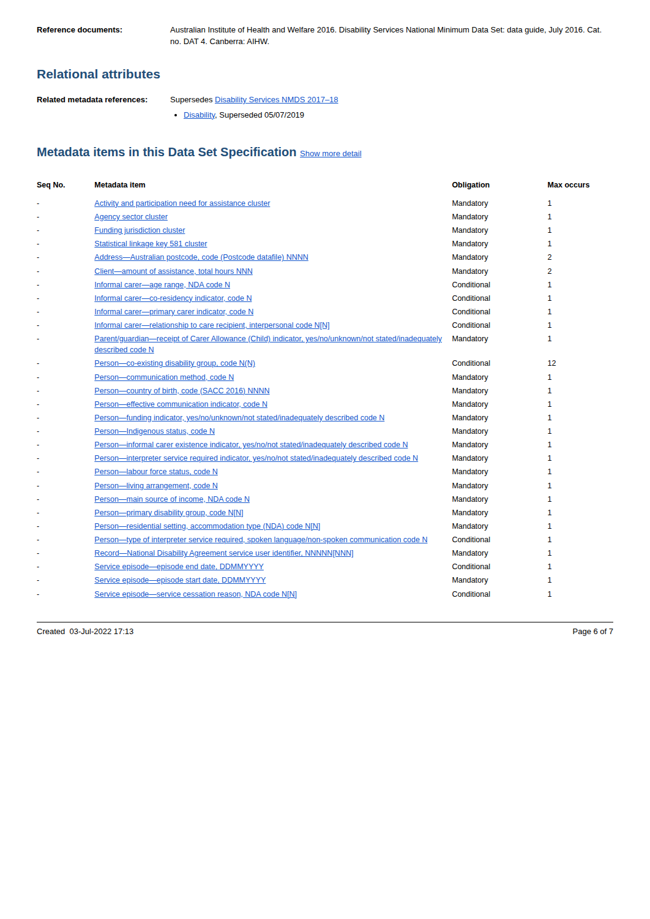Reference documents:
Australian Institute of Health and Welfare 2016. Disability Services National Minimum Data Set: data guide, July 2016. Cat. no. DAT 4. Canberra: AIHW.
Relational attributes
Related metadata references:
Supersedes Disability Services NMDS 2017–18
Disability, Superseded 05/07/2019
Metadata items in this Data Set Specification Show more detail
| Seq No. | Metadata item | Obligation | Max occurs |
| --- | --- | --- | --- |
| - | Activity and participation need for assistance cluster | Mandatory | 1 |
| - | Agency sector cluster | Mandatory | 1 |
| - | Funding jurisdiction cluster | Mandatory | 1 |
| - | Statistical linkage key 581 cluster | Mandatory | 1 |
| - | Address—Australian postcode, code (Postcode datafile) NNNN | Mandatory | 2 |
| - | Client—amount of assistance, total hours NNN | Mandatory | 2 |
| - | Informal carer—age range, NDA code N | Conditional | 1 |
| - | Informal carer—co-residency indicator, code N | Conditional | 1 |
| - | Informal carer—primary carer indicator, code N | Conditional | 1 |
| - | Informal carer—relationship to care recipient, interpersonal code N[N] | Conditional | 1 |
| - | Parent/guardian—receipt of Carer Allowance (Child) indicator, yes/no/unknown/not stated/inadequately described code N | Mandatory | 1 |
| - | Person—co-existing disability group, code N(N) | Conditional | 12 |
| - | Person—communication method, code N | Mandatory | 1 |
| - | Person—country of birth, code (SACC 2016) NNNN | Mandatory | 1 |
| - | Person—effective communication indicator, code N | Mandatory | 1 |
| - | Person—funding indicator, yes/no/unknown/not stated/inadequately described code N | Mandatory | 1 |
| - | Person—Indigenous status, code N | Mandatory | 1 |
| - | Person—informal carer existence indicator, yes/no/not stated/inadequately described code N | Mandatory | 1 |
| - | Person—interpreter service required indicator, yes/no/not stated/inadequately described code N | Mandatory | 1 |
| - | Person—labour force status, code N | Mandatory | 1 |
| - | Person—living arrangement, code N | Mandatory | 1 |
| - | Person—main source of income, NDA code N | Mandatory | 1 |
| - | Person—primary disability group, code N[N] | Mandatory | 1 |
| - | Person—residential setting, accommodation type (NDA) code N[N] | Mandatory | 1 |
| - | Person—type of interpreter service required, spoken language/non-spoken communication code N | Conditional | 1 |
| - | Record—National Disability Agreement service user identifier, NNNNN[NNN] | Mandatory | 1 |
| - | Service episode—episode end date, DDMMYYYY | Conditional | 1 |
| - | Service episode—episode start date, DDMMYYYY | Mandatory | 1 |
| - | Service episode—service cessation reason, NDA code N[N] | Conditional | 1 |
Created 03-Jul-2022 17:13
Page 6 of 7